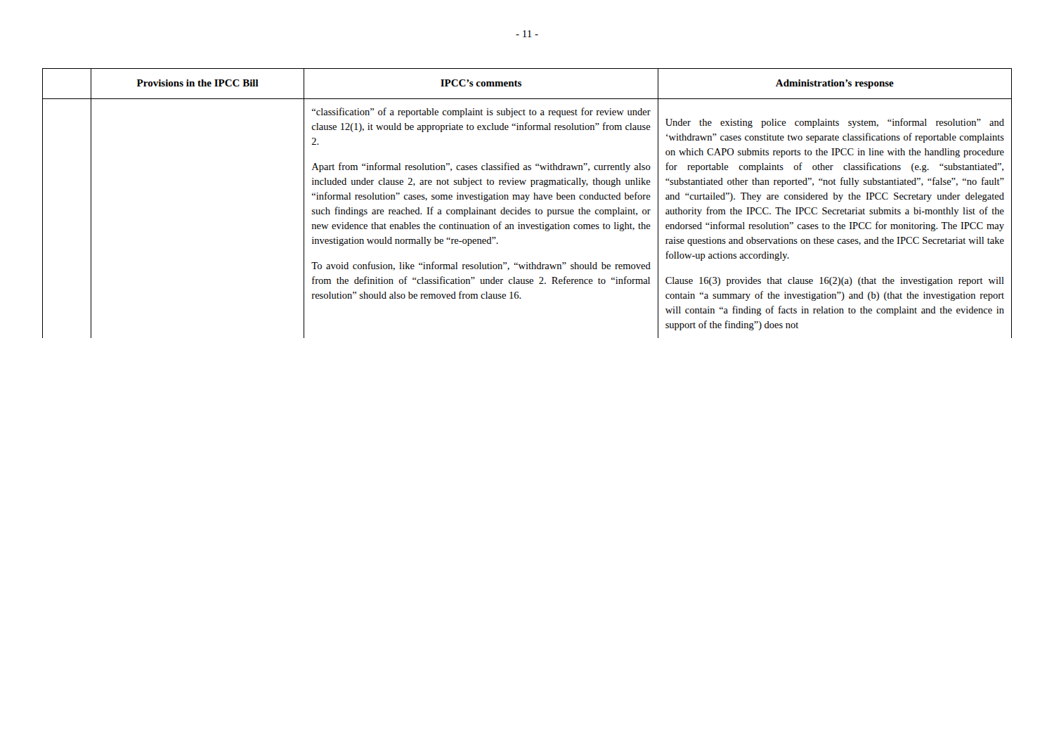- 11 -
| | Provisions in the IPCC Bill | IPCC’s comments | Administration’s response |
| --- | --- | --- | --- |
| | | “classification” of a reportable complaint is subject to a request for review under clause 12(1), it would be appropriate to exclude “informal resolution” from clause 2. Apart from “informal resolution”, cases classified as “withdrawn”, currently also included under clause 2, are not subject to review pragmatically, though unlike “informal resolution” cases, some investigation may have been conducted before such findings are reached. If a complainant decides to pursue the complaint, or new evidence that enables the continuation of an investigation comes to light, the investigation would normally be “re-opened”. To avoid confusion, like “informal resolution”, “withdrawn” should be removed from the definition of “classification” under clause 2. Reference to “informal resolution” should also be removed from clause 16. | Under the existing police complaints system, “informal resolution” and ‘withdrawn” cases constitute two separate classifications of reportable complaints on which CAPO submits reports to the IPCC in line with the handling procedure for reportable complaints of other classifications (e.g. “substantiated”, “substantiated other than reported”, “not fully substantiated”, “false”, “no fault” and “curtailed”). They are considered by the IPCC Secretary under delegated authority from the IPCC. The IPCC Secretariat submits a bi-monthly list of the endorsed “informal resolution” cases to the IPCC for monitoring. The IPCC may raise questions and observations on these cases, and the IPCC Secretariat will take follow-up actions accordingly. Clause 16(3) provides that clause 16(2)(a) (that the investigation report will contain “a summary of the investigation”) and (b) (that the investigation report will contain “a finding of facts in relation to the complaint and the evidence in support of the finding”) does not |